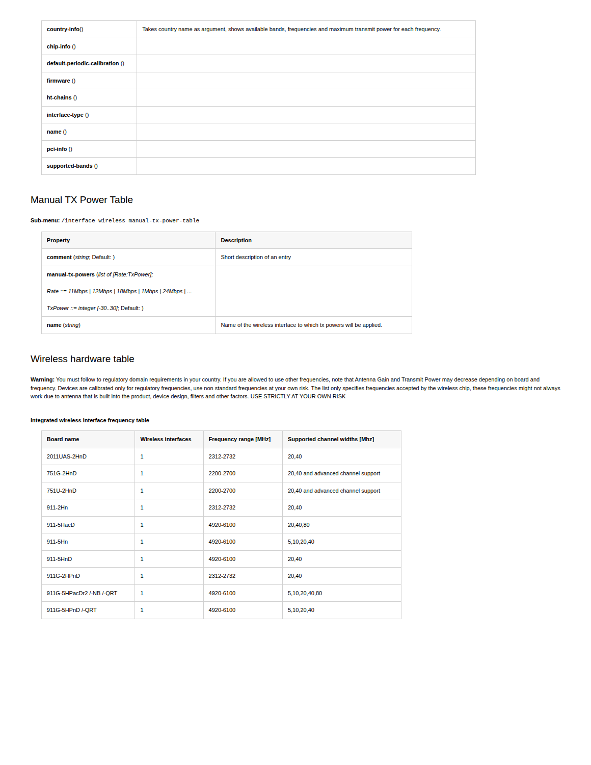| country-info () | Takes country name as argument, shows available bands, frequencies and maximum transmit power for each frequency. |
| chip-info () | |
| default-periodic-calibration () | |
| firmware () | |
| ht-chains () | |
| interface-type () | |
| name () | |
| pci-info () | |
| supported-bands () | |
Manual TX Power Table
Sub-menu: /interface wireless manual-tx-power-table
| Property | Description |
| --- | --- |
| comment ( string ; Default: ) | Short description of an entry |
| manual-tx-powers ( list of [Rate:TxPower]; Rate ::= 11Mbps / 12Mbps / 18Mbps / 1Mbps / 24Mbps / ... TxPower ::= integer [-30..30] ; Default: ) | |
| name ( string ) | Name of the wireless interface to which tx powers will be applied. |
Wireless hardware table
Warning: You must follow to regulatory domain requirements in your country. If you are allowed to use other frequencies, note that Antenna Gain and Transmit Power may decrease depending on board and frequency. Devices are calibrated only for regulatory frequencies, use non standard frequencies at your own risk. The list only specifies frequencies accepted by the wireless chip, these frequencies might not always work due to antenna that is built into the product, device design, filters and other factors. USE STRICTLY AT YOUR OWN RISK
Integrated wireless interface frequency table
| Board name | Wireless interfaces | Frequency range [MHz] | Supported channel widths [Mhz] |
| --- | --- | --- | --- |
| 2011UAS-2HnD | 1 | 2312-2732 | 20,40 |
| 751G-2HnD | 1 | 2200-2700 | 20,40 and advanced channel support |
| 751U-2HnD | 1 | 2200-2700 | 20,40 and advanced channel support |
| 911-2Hn | 1 | 2312-2732 | 20,40 |
| 911-5HacD | 1 | 4920-6100 | 20,40,80 |
| 911-5Hn | 1 | 4920-6100 | 5,10,20,40 |
| 911-5HnD | 1 | 4920-6100 | 20,40 |
| 911G-2HPnD | 1 | 2312-2732 | 20,40 |
| 911G-5HPacDr2 /-NB /-QRT | 1 | 4920-6100 | 5,10,20,40,80 |
| 911G-5HPnD /-QRT | 1 | 4920-6100 | 5,10,20,40 |